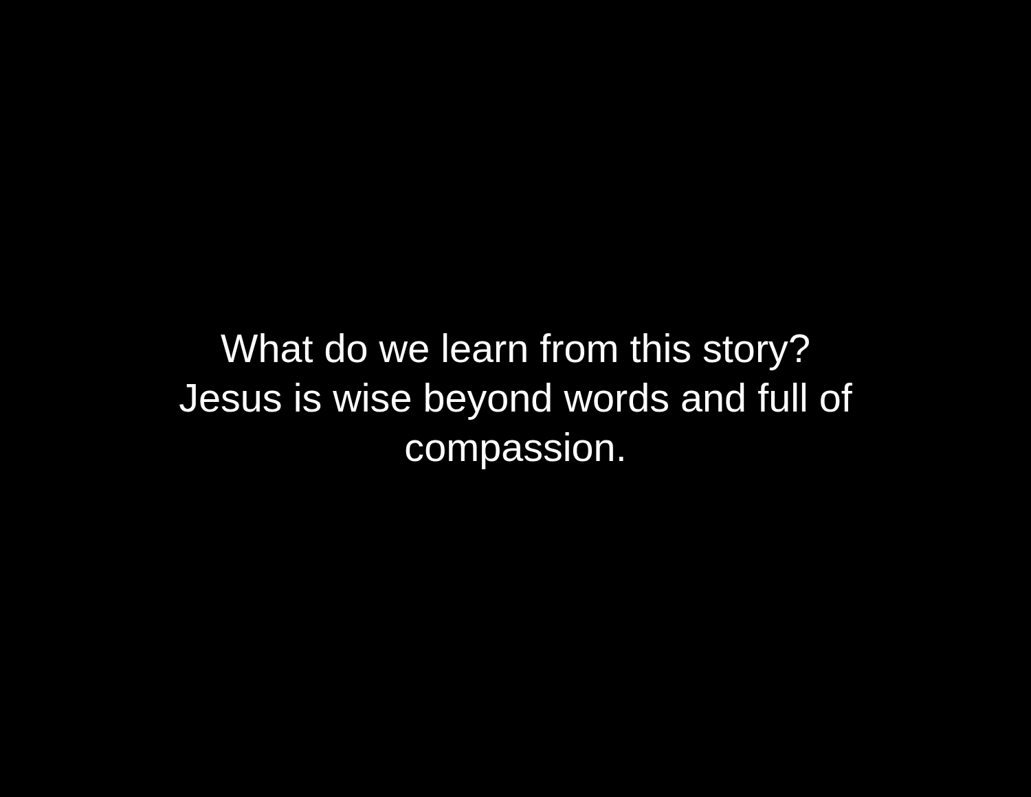What do we learn from this story? Jesus is wise beyond words and full of compassion.